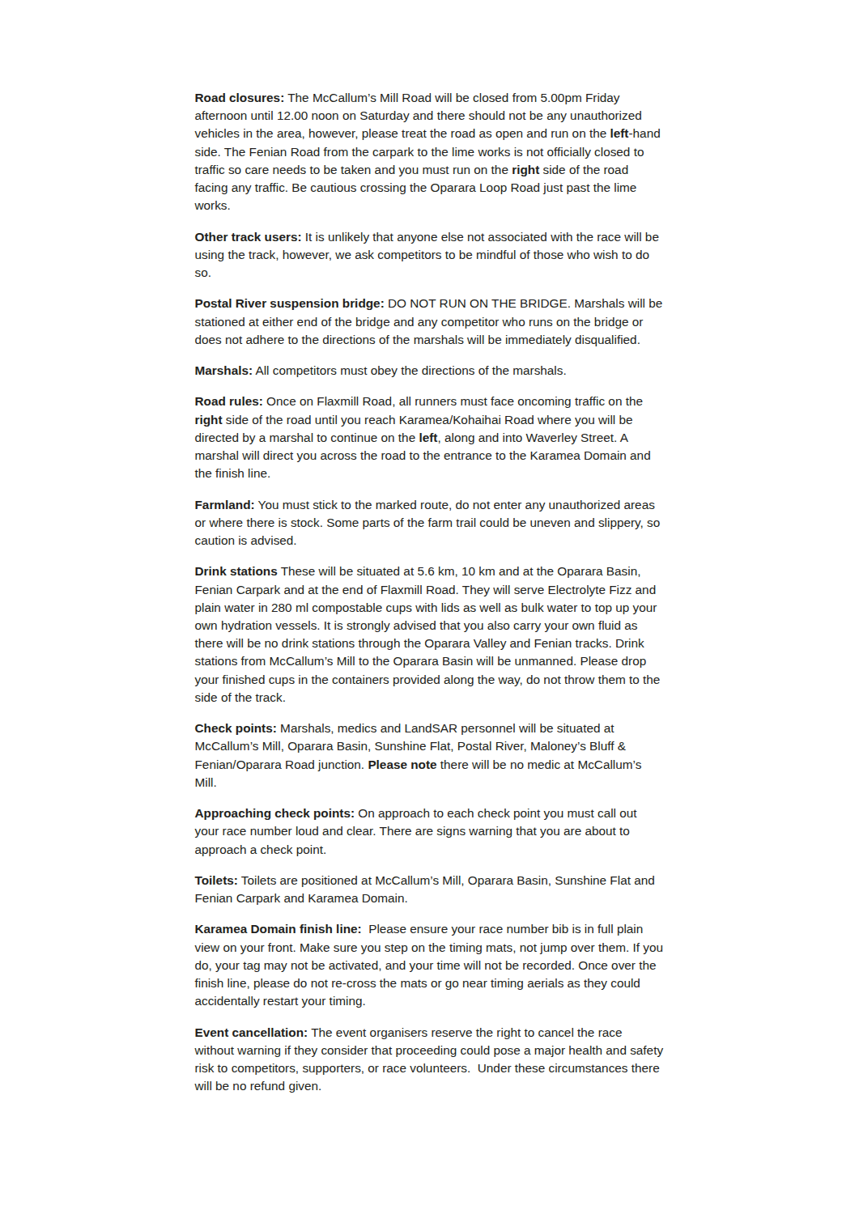Road closures: The McCallum’s Mill Road will be closed from 5.00pm Friday afternoon until 12.00 noon on Saturday and there should not be any unauthorized vehicles in the area, however, please treat the road as open and run on the left-hand side. The Fenian Road from the carpark to the lime works is not officially closed to traffic so care needs to be taken and you must run on the right side of the road facing any traffic. Be cautious crossing the Oparara Loop Road just past the lime works.
Other track users: It is unlikely that anyone else not associated with the race will be using the track, however, we ask competitors to be mindful of those who wish to do so.
Postal River suspension bridge: DO NOT RUN ON THE BRIDGE. Marshals will be stationed at either end of the bridge and any competitor who runs on the bridge or does not adhere to the directions of the marshals will be immediately disqualified.
Marshals: All competitors must obey the directions of the marshals.
Road rules: Once on Flaxmill Road, all runners must face oncoming traffic on the right side of the road until you reach Karamea/Kohaihai Road where you will be directed by a marshal to continue on the left, along and into Waverley Street. A marshal will direct you across the road to the entrance to the Karamea Domain and the finish line.
Farmland: You must stick to the marked route, do not enter any unauthorized areas or where there is stock. Some parts of the farm trail could be uneven and slippery, so caution is advised.
Drink stations These will be situated at 5.6 km, 10 km and at the Oparara Basin, Fenian Carpark and at the end of Flaxmill Road. They will serve Electrolyte Fizz and plain water in 280 ml compostable cups with lids as well as bulk water to top up your own hydration vessels. It is strongly advised that you also carry your own fluid as there will be no drink stations through the Oparara Valley and Fenian tracks. Drink stations from McCallum’s Mill to the Oparara Basin will be unmanned. Please drop your finished cups in the containers provided along the way, do not throw them to the side of the track.
Check points: Marshals, medics and LandSAR personnel will be situated at McCallum’s Mill, Oparara Basin, Sunshine Flat, Postal River, Maloney’s Bluff & Fenian/Oparara Road junction. Please note there will be no medic at McCallum’s Mill.
Approaching check points: On approach to each check point you must call out your race number loud and clear. There are signs warning that you are about to approach a check point.
Toilets: Toilets are positioned at McCallum’s Mill, Oparara Basin, Sunshine Flat and Fenian Carpark and Karamea Domain.
Karamea Domain finish line: Please ensure your race number bib is in full plain view on your front. Make sure you step on the timing mats, not jump over them. If you do, your tag may not be activated, and your time will not be recorded. Once over the finish line, please do not re-cross the mats or go near timing aerials as they could accidentally restart your timing.
Event cancellation: The event organisers reserve the right to cancel the race without warning if they consider that proceeding could pose a major health and safety risk to competitors, supporters, or race volunteers. Under these circumstances there will be no refund given.